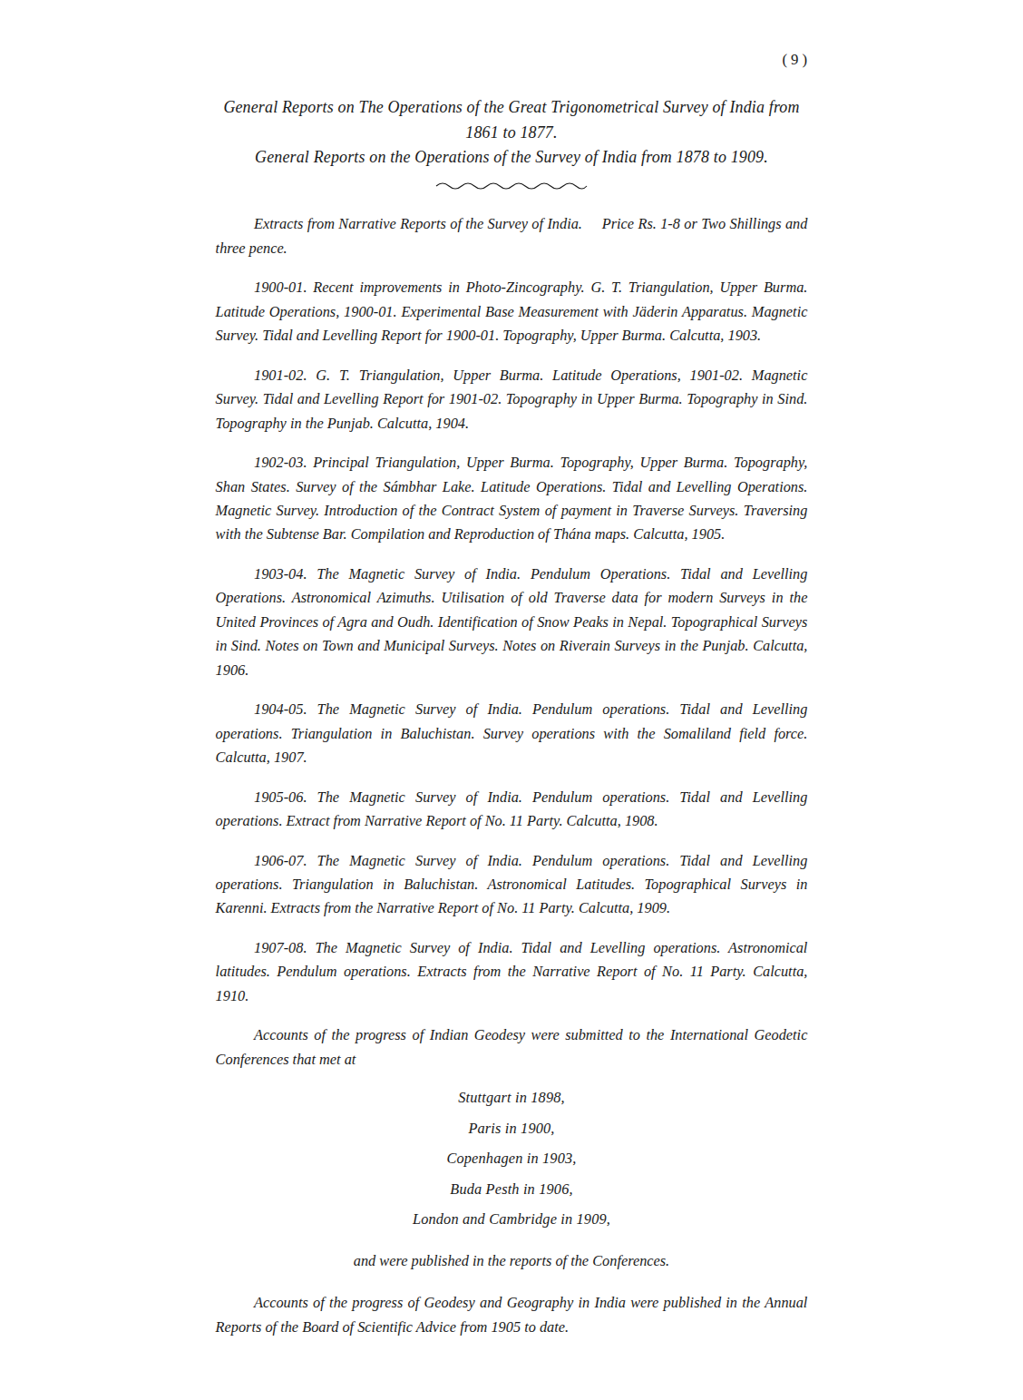( 9 )
General Reports on The Operations of the Great Trigonometrical Survey of India from 1861 to 1877. General Reports on the Operations of the Survey of India from 1878 to 1909.
Extracts from Narrative Reports of the Survey of India. Price Rs. 1-8 or Two Shillings and three pence.
1900-01. Recent improvements in Photo-Zincography. G. T. Triangulation, Upper Burma. Latitude Operations, 1900-01. Experimental Base Measurement with Jäderin Apparatus. Magnetic Survey. Tidal and Levelling Report for 1900-01. Topography, Upper Burma. Calcutta, 1903.
1901-02. G. T. Triangulation, Upper Burma. Latitude Operations, 1901-02. Magnetic Survey. Tidal and Levelling Report for 1901-02. Topography in Upper Burma. Topography in Sind. Topography in the Punjab. Calcutta, 1904.
1902-03. Principal Triangulation, Upper Burma. Topography, Upper Burma. Topography, Shan States. Survey of the Sámbhar Lake. Latitude Operations. Tidal and Levelling Operations. Magnetic Survey. Introduction of the Contract System of payment in Traverse Surveys. Traversing with the Subtense Bar. Compilation and Reproduction of Thána maps. Calcutta, 1905.
1903-04. The Magnetic Survey of India. Pendulum Operations. Tidal and Levelling Operations. Astronomical Azimuths. Utilisation of old Traverse data for modern Surveys in the United Provinces of Agra and Oudh. Identification of Snow Peaks in Nepal. Topographical Surveys in Sind. Notes on Town and Municipal Surveys. Notes on Riverain Surveys in the Punjab. Calcutta, 1906.
1904-05. The Magnetic Survey of India. Pendulum operations. Tidal and Levelling operations. Triangulation in Baluchistan. Survey operations with the Somaliland field force. Calcutta, 1907.
1905-06. The Magnetic Survey of India. Pendulum operations. Tidal and Levelling operations. Extract from Narrative Report of No. 11 Party. Calcutta, 1908.
1906-07. The Magnetic Survey of India. Pendulum operations. Tidal and Levelling operations. Triangulation in Baluchistan. Astronomical Latitudes. Topographical Surveys in Karenni. Extracts from the Narrative Report of No. 11 Party. Calcutta, 1909.
1907-08. The Magnetic Survey of India. Tidal and Levelling operations. Astronomical latitudes. Pendulum operations. Extracts from the Narrative Report of No. 11 Party. Calcutta, 1910.
Accounts of the progress of Indian Geodesy were submitted to the International Geodetic Conferences that met at
Stuttgart in 1898,
Paris in 1900,
Copenhagen in 1903,
Buda Pesth in 1906,
London and Cambridge in 1909,
and were published in the reports of the Conferences.
Accounts of the progress of Geodesy and Geography in India were published in the Annual Reports of the Board of Scientific Advice from 1905 to date.